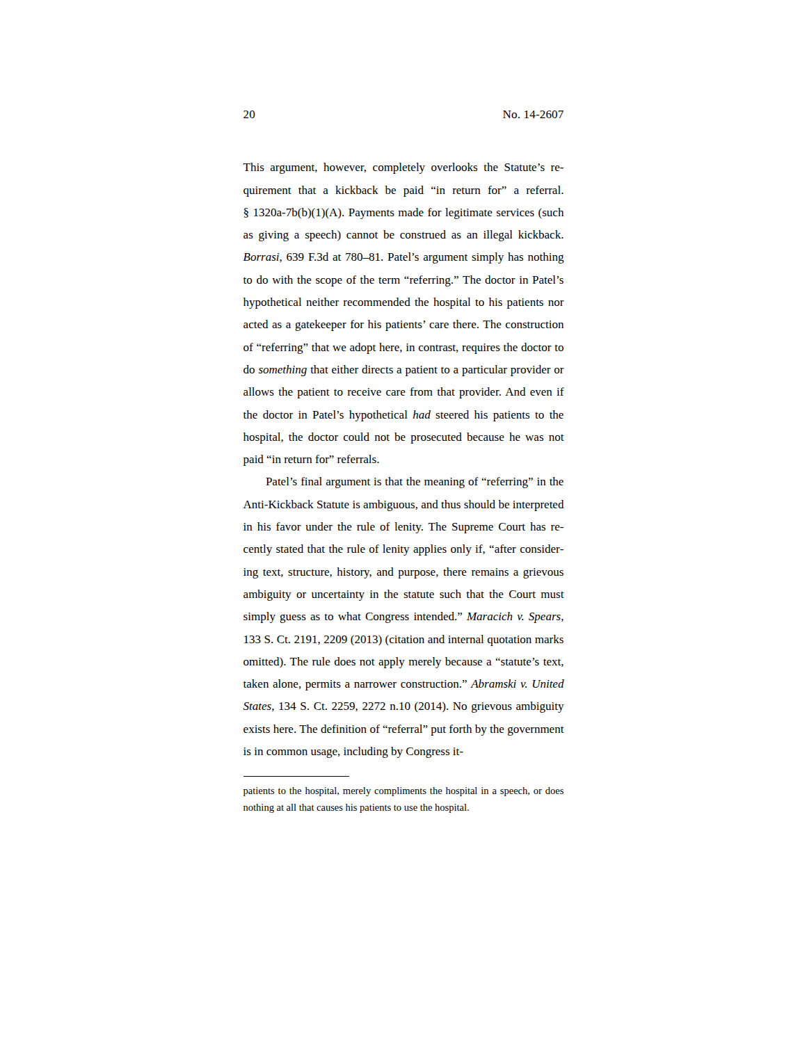20 No. 14-2607
This argument, however, completely overlooks the Statute’s requirement that a kickback be paid “in return for” a referral. § 1320a-7b(b)(1)(A). Payments made for legitimate services (such as giving a speech) cannot be construed as an illegal kickback. Borrasi, 639 F.3d at 780–81. Patel’s argument simply has nothing to do with the scope of the term “referring.” The doctor in Patel’s hypothetical neither recommended the hospital to his patients nor acted as a gatekeeper for his patients’ care there. The construction of “referring” that we adopt here, in contrast, requires the doctor to do something that either directs a patient to a particular provider or allows the patient to receive care from that provider. And even if the doctor in Patel’s hypothetical had steered his patients to the hospital, the doctor could not be prosecuted because he was not paid “in return for” referrals.
Patel’s final argument is that the meaning of “referring” in the Anti-Kickback Statute is ambiguous, and thus should be interpreted in his favor under the rule of lenity. The Supreme Court has recently stated that the rule of lenity applies only if, “after considering text, structure, history, and purpose, there remains a grievous ambiguity or uncertainty in the statute such that the Court must simply guess as to what Congress intended.” Maracich v. Spears, 133 S. Ct. 2191, 2209 (2013) (citation and internal quotation marks omitted). The rule does not apply merely because a “statute’s text, taken alone, permits a narrower construction.” Abramski v. United States, 134 S. Ct. 2259, 2272 n.10 (2014). No grievous ambiguity exists here. The definition of “referral” put forth by the government is in common usage, including by Congress it-
patients to the hospital, merely compliments the hospital in a speech, or does nothing at all that causes his patients to use the hospital.